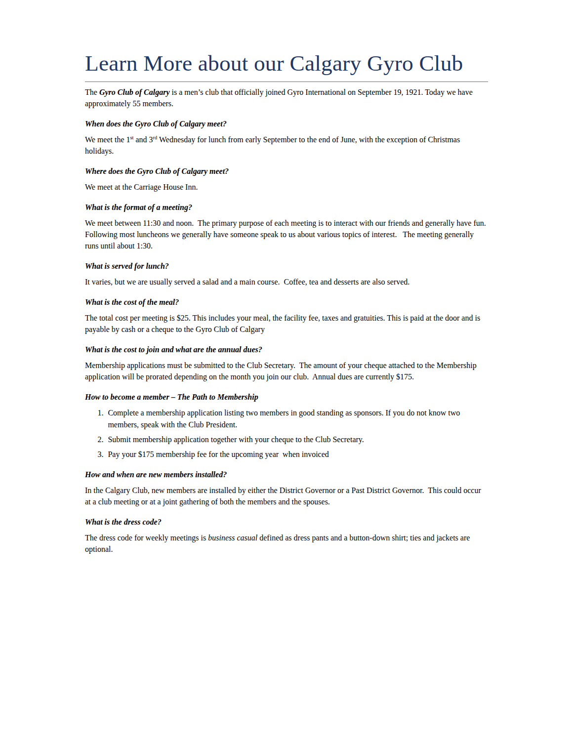Learn More about our Calgary Gyro Club
The Gyro Club of Calgary is a men’s club that officially joined Gyro International on September 19, 1921. Today we have approximately 55 members.
When does the Gyro Club of Calgary meet?
We meet the 1st and 3rd Wednesday for lunch from early September to the end of June, with the exception of Christmas holidays.
Where does the Gyro Club of Calgary meet?
We meet at the Carriage House Inn.
What is the format of a meeting?
We meet between 11:30 and noon. The primary purpose of each meeting is to interact with our friends and generally have fun. Following most luncheons we generally have someone speak to us about various topics of interest. The meeting generally runs until about 1:30.
What is served for lunch?
It varies, but we are usually served a salad and a main course. Coffee, tea and desserts are also served.
What is the cost of the meal?
The total cost per meeting is $25. This includes your meal, the facility fee, taxes and gratuities. This is paid at the door and is payable by cash or a cheque to the Gyro Club of Calgary
What is the cost to join and what are the annual dues?
Membership applications must be submitted to the Club Secretary. The amount of your cheque attached to the Membership application will be prorated depending on the month you join our club. Annual dues are currently $175.
How to become a member – The Path to Membership
Complete a membership application listing two members in good standing as sponsors. If you do not know two members, speak with the Club President.
Submit membership application together with your cheque to the Club Secretary.
Pay your $175 membership fee for the upcoming year when invoiced
How and when are new members installed?
In the Calgary Club, new members are installed by either the District Governor or a Past District Governor. This could occur at a club meeting or at a joint gathering of both the members and the spouses.
What is the dress code?
The dress code for weekly meetings is business casual defined as dress pants and a button-down shirt; ties and jackets are optional.